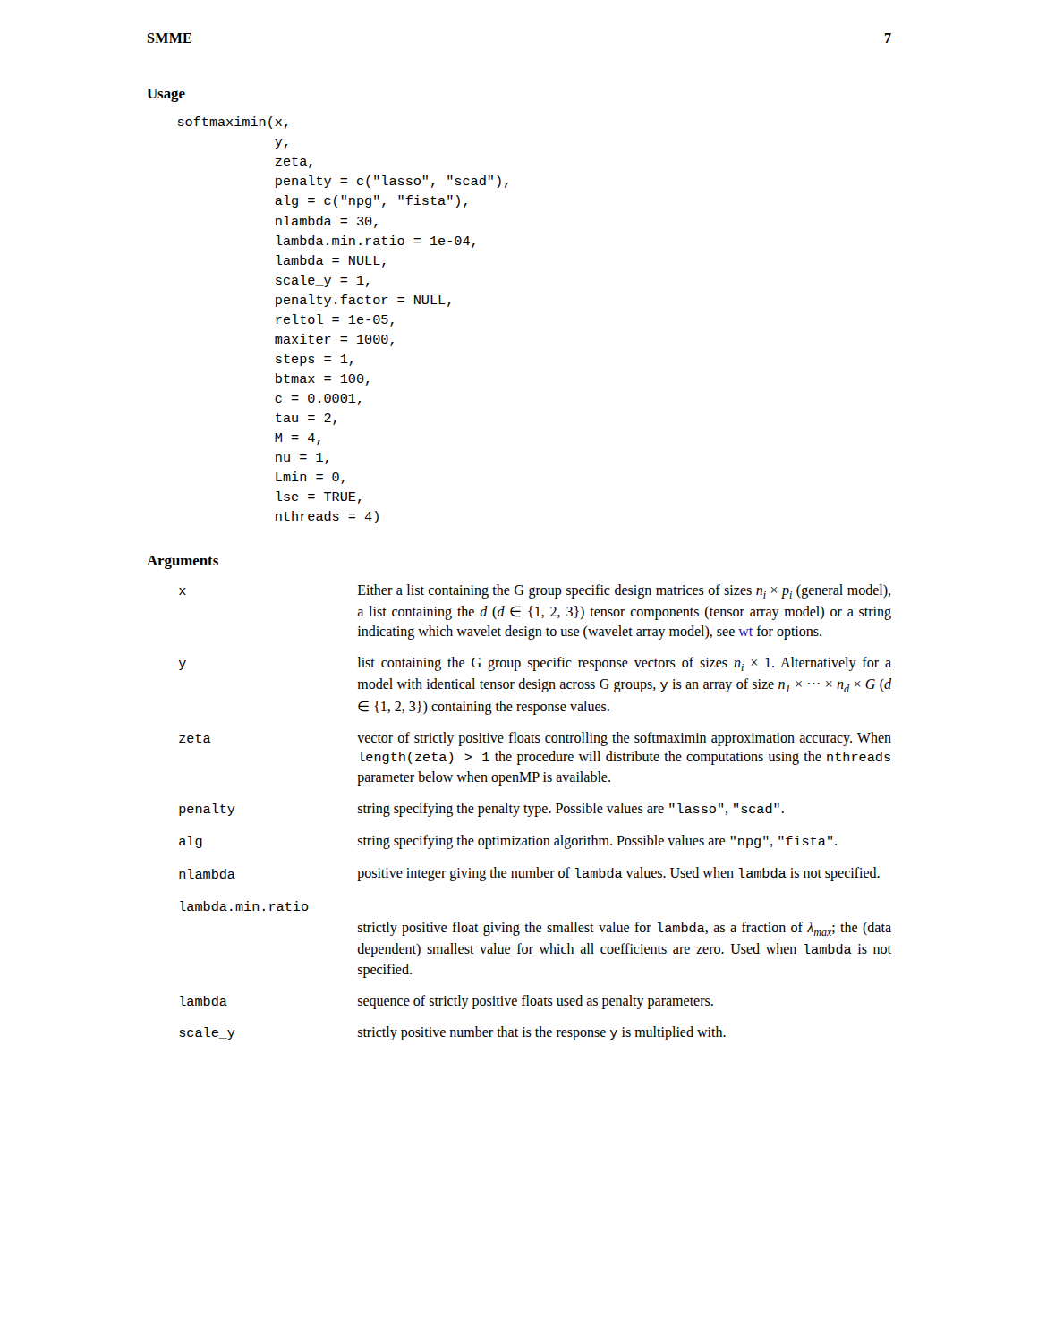SMME 7
Usage
softmaximin(x,
            y,
            zeta,
            penalty = c("lasso", "scad"),
            alg = c("npg", "fista"),
            nlambda = 30,
            lambda.min.ratio = 1e-04,
            lambda = NULL,
            scale_y = 1,
            penalty.factor = NULL,
            reltol = 1e-05,
            maxiter = 1000,
            steps = 1,
            btmax = 100,
            c = 0.0001,
            tau = 2,
            M = 4,
            nu = 1,
            Lmin = 0,
            lse = TRUE,
            nthreads = 4)
Arguments
x
Either a list containing the G group specific design matrices of sizes ni × pi (general model), a list containing the d (d ∈ {1, 2, 3}) tensor components (tensor array model) or a string indicating which wavelet design to use (wavelet array model), see wt for options.
y
list containing the G group specific response vectors of sizes ni × 1. Alternatively for a model with identical tensor design across G groups, y is an array of size n1 × ··· × nd × G (d ∈ {1, 2, 3}) containing the response values.
zeta
vector of strictly positive floats controlling the softmaximin approximation accuracy. When length(zeta) > 1 the procedure will distribute the computations using the nthreads parameter below when openMP is available.
penalty
string specifying the penalty type. Possible values are "lasso", "scad".
alg
string specifying the optimization algorithm. Possible values are "npg", "fista".
nlambda
positive integer giving the number of lambda values. Used when lambda is not specified.
lambda.min.ratio
strictly positive float giving the smallest value for lambda, as a fraction of λmax; the (data dependent) smallest value for which all coefficients are zero. Used when lambda is not specified.
lambda
sequence of strictly positive floats used as penalty parameters.
scale_y
strictly positive number that is the response y is multiplied with.